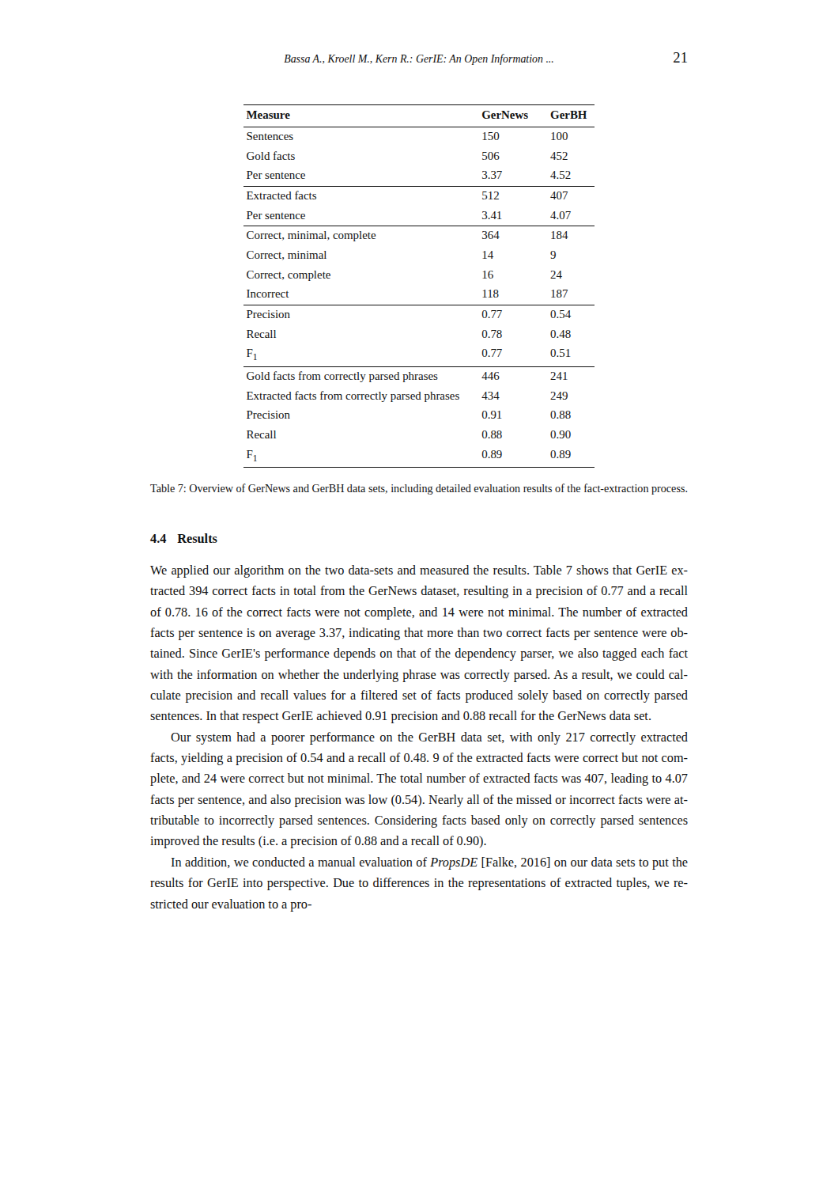Bassa A., Kroell M., Kern R.: GerIE: An Open Information ... 21
| Measure | GerNews | GerBH |
| --- | --- | --- |
| Sentences | 150 | 100 |
| Gold facts | 506 | 452 |
| Per sentence | 3.37 | 4.52 |
| Extracted facts | 512 | 407 |
| Per sentence | 3.41 | 4.07 |
| Correct, minimal, complete | 364 | 184 |
| Correct, minimal | 14 | 9 |
| Correct, complete | 16 | 24 |
| Incorrect | 118 | 187 |
| Precision | 0.77 | 0.54 |
| Recall | 0.78 | 0.48 |
| F 1 | 0.77 | 0.51 |
| Gold facts from correctly parsed phrases | 446 | 241 |
| Extracted facts from correctly parsed phrases | 434 | 249 |
| Precision | 0.91 | 0.88 |
| Recall | 0.88 | 0.90 |
| F 1 | 0.89 | 0.89 |
Table 7: Overview of GerNews and GerBH data sets, including detailed evaluation results of the fact-extraction process.
4.4 Results
We applied our algorithm on the two data-sets and measured the results. Table 7 shows that GerIE extracted 394 correct facts in total from the GerNews dataset, resulting in a precision of 0.77 and a recall of 0.78. 16 of the correct facts were not complete, and 14 were not minimal. The number of extracted facts per sentence is on average 3.37, indicating that more than two correct facts per sentence were obtained. Since GerIE's performance depends on that of the dependency parser, we also tagged each fact with the information on whether the underlying phrase was correctly parsed. As a result, we could calculate precision and recall values for a filtered set of facts produced solely based on correctly parsed sentences. In that respect GerIE achieved 0.91 precision and 0.88 recall for the GerNews data set.
Our system had a poorer performance on the GerBH data set, with only 217 correctly extracted facts, yielding a precision of 0.54 and a recall of 0.48. 9 of the extracted facts were correct but not complete, and 24 were correct but not minimal. The total number of extracted facts was 407, leading to 4.07 facts per sentence, and also precision was low (0.54). Nearly all of the missed or incorrect facts were attributable to incorrectly parsed sentences. Considering facts based only on correctly parsed sentences improved the results (i.e. a precision of 0.88 and a recall of 0.90).
In addition, we conducted a manual evaluation of PropsDE [Falke, 2016] on our data sets to put the results for GerIE into perspective. Due to differences in the representations of extracted tuples, we restricted our evaluation to a pro-